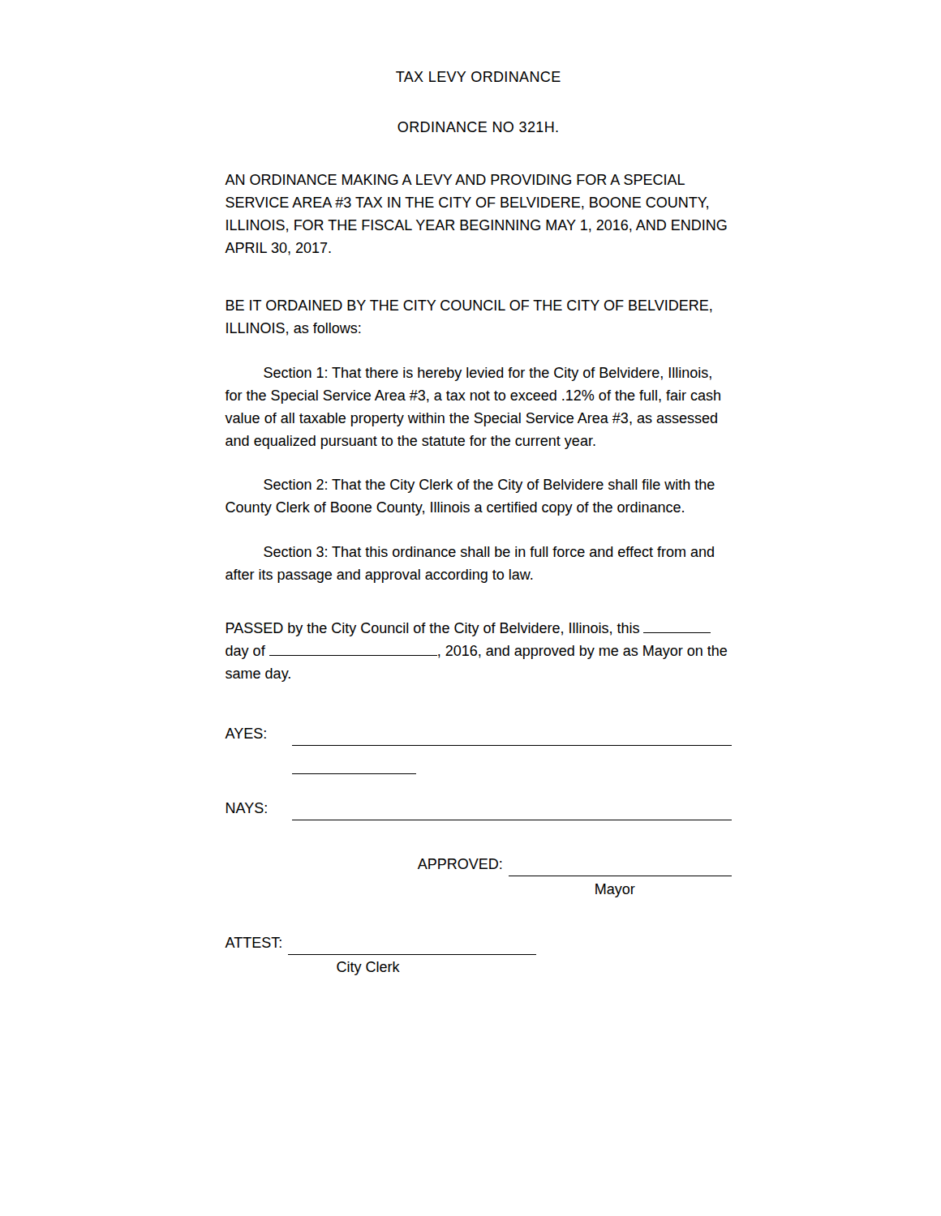TAX LEVY ORDINANCE
ORDINANCE NO 321H.
AN ORDINANCE MAKING A LEVY AND PROVIDING FOR A SPECIAL SERVICE AREA #3 TAX IN THE CITY OF BELVIDERE, BOONE COUNTY, ILLINOIS, FOR THE FISCAL YEAR BEGINNING MAY 1, 2016, AND ENDING APRIL 30, 2017.
BE IT ORDAINED BY THE CITY COUNCIL OF THE CITY OF BELVIDERE, ILLINOIS, as follows:
Section 1: That there is hereby levied for the City of Belvidere, Illinois, for the Special Service Area #3, a tax not to exceed .12% of the full, fair cash value of all taxable property within the Special Service Area #3, as assessed and equalized pursuant to the statute for the current year.
Section 2: That the City Clerk of the City of Belvidere shall file with the County Clerk of Boone County, Illinois a certified copy of the ordinance.
Section 3: That this ordinance shall be in full force and effect from and after its passage and approval according to law.
PASSED by the City Council of the City of Belvidere, Illinois, this day of , 2016, and approved by me as Mayor on the same day.
AYES:
NAYS:
APPROVED:
Mayor
ATTEST:
City Clerk